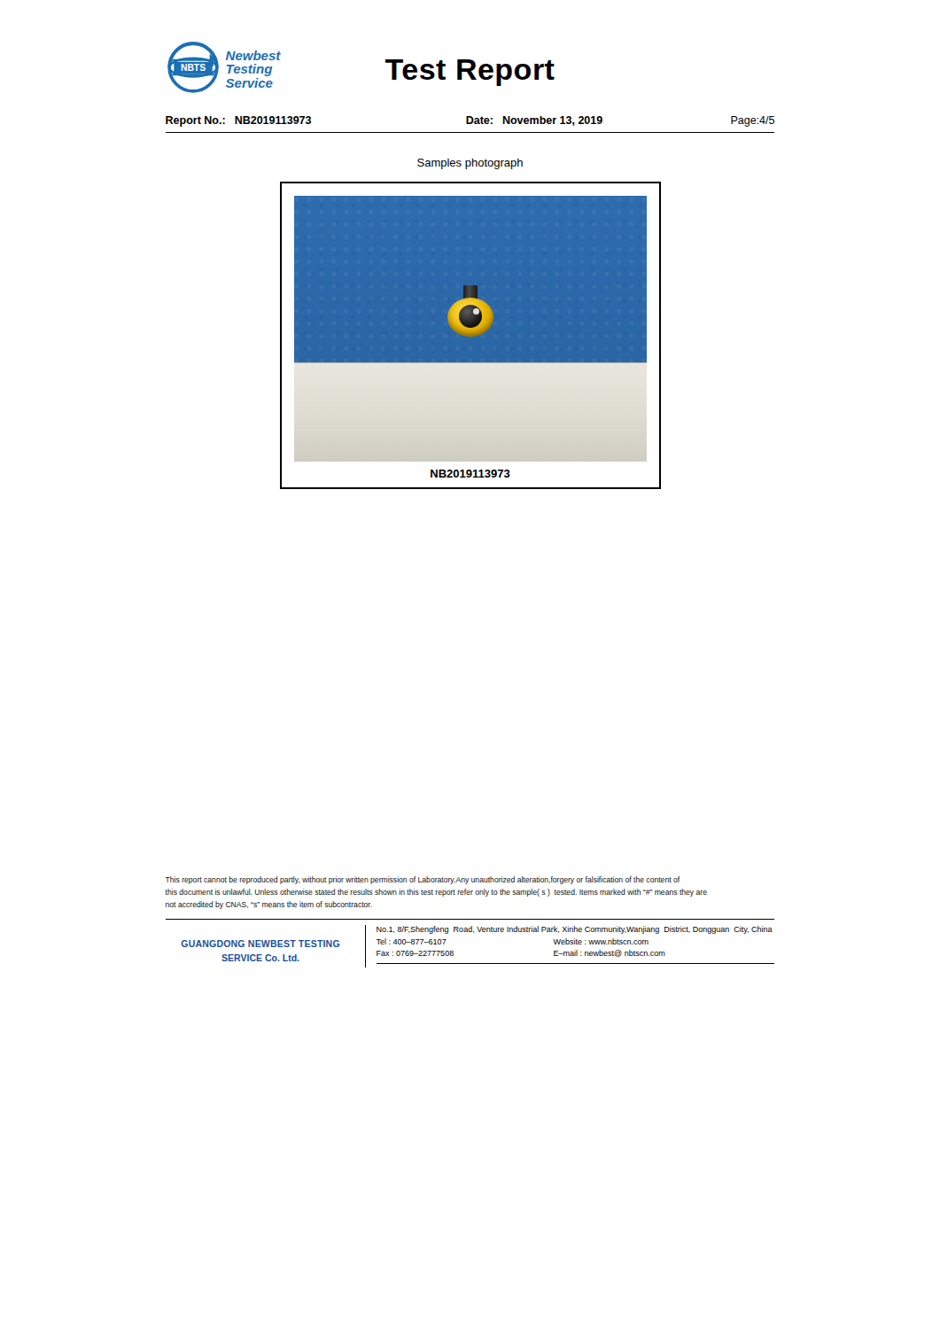NBTS
Newbest Testing Service
Test Report
Report No.: NB2019113973
Date: November 13, 2019
Page:4/5
Samples photograph
NB2019113973
This report cannot be reproduced partly, without prior written permission of Laboratory.Any unauthorized alteration,forgery or falsification of the content of
this document is unlawful. Unless otherwise stated the results shown in this test report refer only to the sample( s ) tested. Items marked with “#” means they are
not accredited by CNAS, “s” means the item of subcontractor.
GUANGDONG NEWBEST TESTING
SERVICE Co. Ltd.
No.1, 8/F,Shengfeng Road, Venture Industrial Park, Xinhe Community,Wanjiang District, Dongguan City, China
Tel : 400–877–6107
Website : www.nbtscn.com
Fax : 0769–22777508
E–mail : newbest@ nbtscn.com